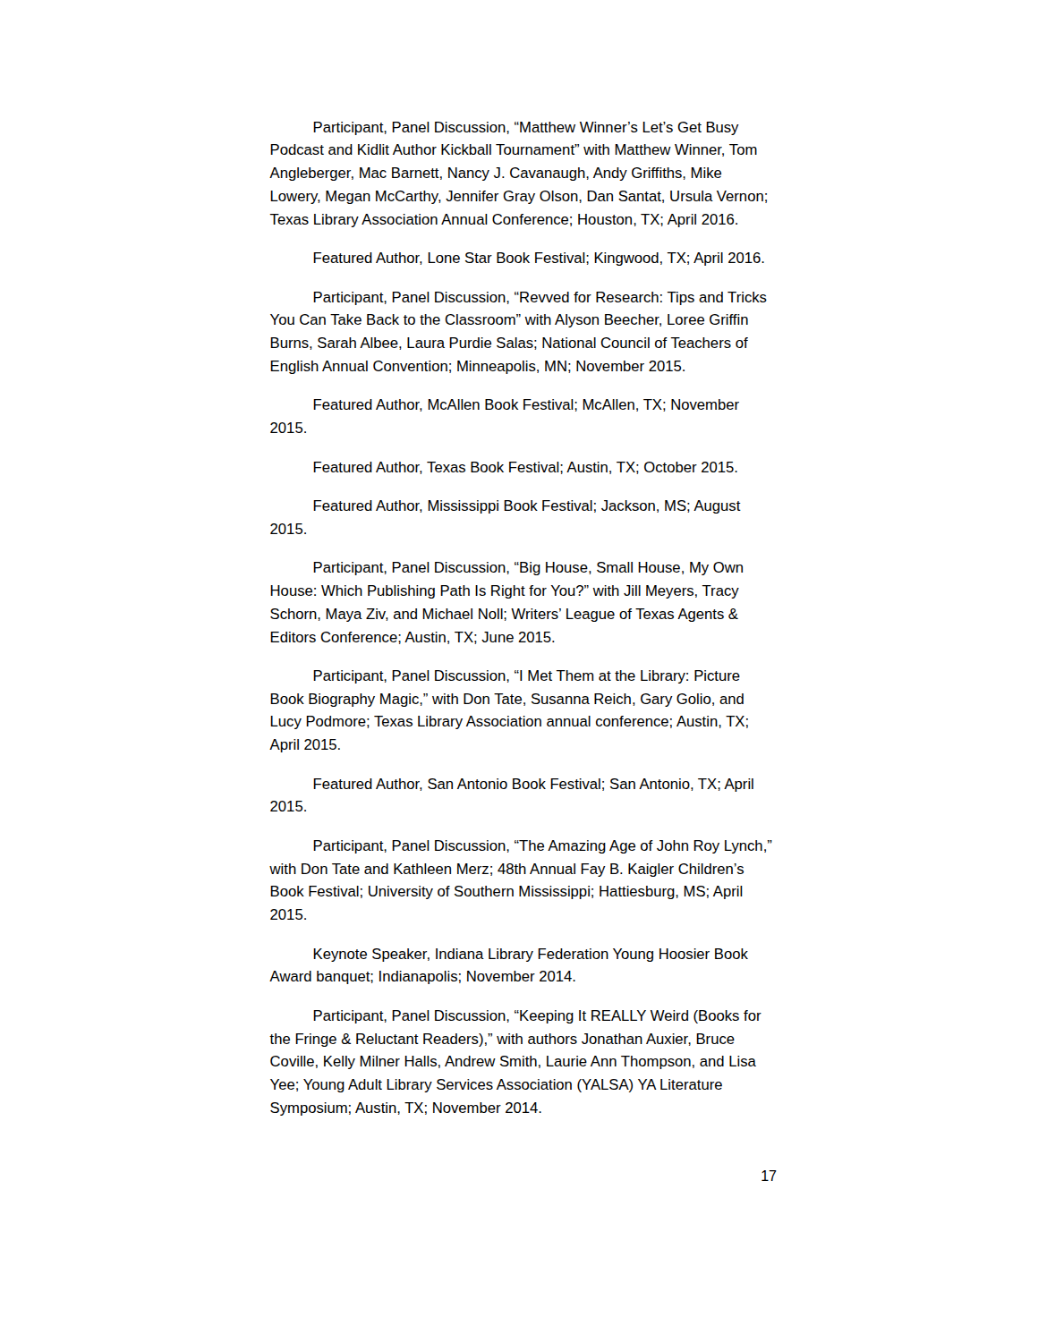Participant, Panel Discussion, “Matthew Winner’s Let’s Get Busy Podcast and Kidlit Author Kickball Tournament” with Matthew Winner, Tom Angleberger, Mac Barnett, Nancy J. Cavanaugh, Andy Griffiths, Mike Lowery, Megan McCarthy, Jennifer Gray Olson, Dan Santat, Ursula Vernon; Texas Library Association Annual Conference; Houston, TX; April 2016.
Featured Author, Lone Star Book Festival; Kingwood, TX; April 2016.
Participant, Panel Discussion, “Revved for Research: Tips and Tricks You Can Take Back to the Classroom” with Alyson Beecher, Loree Griffin Burns, Sarah Albee, Laura Purdie Salas; National Council of Teachers of English Annual Convention; Minneapolis, MN; November 2015.
Featured Author, McAllen Book Festival; McAllen, TX; November 2015.
Featured Author, Texas Book Festival; Austin, TX; October 2015.
Featured Author, Mississippi Book Festival; Jackson, MS; August 2015.
Participant, Panel Discussion, “Big House, Small House, My Own House: Which Publishing Path Is Right for You?” with Jill Meyers, Tracy Schorn, Maya Ziv, and Michael Noll; Writers’ League of Texas Agents & Editors Conference; Austin, TX; June 2015.
Participant, Panel Discussion, “I Met Them at the Library: Picture Book Biography Magic,” with Don Tate, Susanna Reich, Gary Golio, and Lucy Podmore; Texas Library Association annual conference; Austin, TX; April 2015.
Featured Author, San Antonio Book Festival; San Antonio, TX; April 2015.
Participant, Panel Discussion, “The Amazing Age of John Roy Lynch,” with Don Tate and Kathleen Merz; 48th Annual Fay B. Kaigler Children’s Book Festival; University of Southern Mississippi; Hattiesburg, MS; April 2015.
Keynote Speaker, Indiana Library Federation Young Hoosier Book Award banquet; Indianapolis; November 2014.
Participant, Panel Discussion, “Keeping It REALLY Weird (Books for the Fringe & Reluctant Readers),” with authors Jonathan Auxier, Bruce Coville, Kelly Milner Halls, Andrew Smith, Laurie Ann Thompson, and Lisa Yee; Young Adult Library Services Association (YALSA) YA Literature Symposium; Austin, TX; November 2014.
17